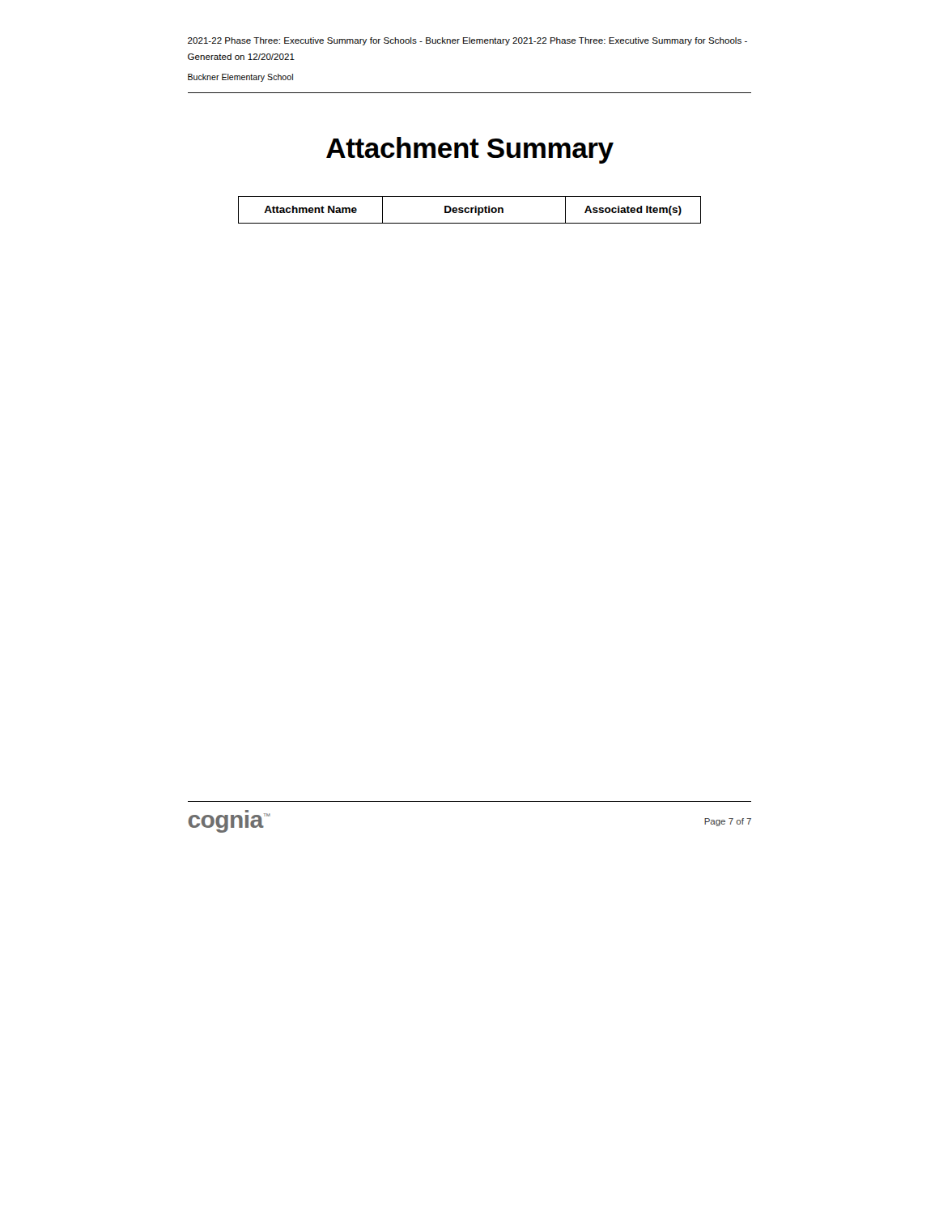2021-22 Phase Three: Executive Summary for Schools - Buckner Elementary 2021-22 Phase Three: Executive Summary for Schools - Generated on 12/20/2021
Buckner Elementary School
Attachment Summary
| Attachment Name | Description | Associated Item(s) |
| --- | --- | --- |
cognia™
Page 7 of 7